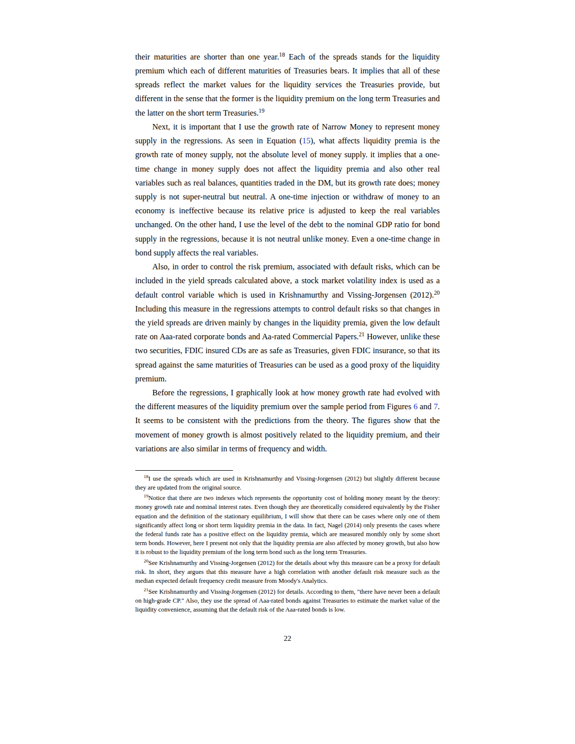their maturities are shorter than one year.18 Each of the spreads stands for the liquidity premium which each of different maturities of Treasuries bears. It implies that all of these spreads reflect the market values for the liquidity services the Treasuries provide, but different in the sense that the former is the liquidity premium on the long term Treasuries and the latter on the short term Treasuries.19
Next, it is important that I use the growth rate of Narrow Money to represent money supply in the regressions. As seen in Equation (15), what affects liquidity premia is the growth rate of money supply, not the absolute level of money supply. it implies that a one-time change in money supply does not affect the liquidity premia and also other real variables such as real balances, quantities traded in the DM, but its growth rate does; money supply is not super-neutral but neutral. A one-time injection or withdraw of money to an economy is ineffective because its relative price is adjusted to keep the real variables unchanged. On the other hand, I use the level of the debt to the nominal GDP ratio for bond supply in the regressions, because it is not neutral unlike money. Even a one-time change in bond supply affects the real variables.
Also, in order to control the risk premium, associated with default risks, which can be included in the yield spreads calculated above, a stock market volatility index is used as a default control variable which is used in Krishnamurthy and Vissing-Jorgensen (2012).20 Including this measure in the regressions attempts to control default risks so that changes in the yield spreads are driven mainly by changes in the liquidity premia, given the low default rate on Aaa-rated corporate bonds and Aa-rated Commercial Papers.21 However, unlike these two securities, FDIC insured CDs are as safe as Treasuries, given FDIC insurance, so that its spread against the same maturities of Treasuries can be used as a good proxy of the liquidity premium.
Before the regressions, I graphically look at how money growth rate had evolved with the different measures of the liquidity premium over the sample period from Figures 6 and 7. It seems to be consistent with the predictions from the theory. The figures show that the movement of money growth is almost positively related to the liquidity premium, and their variations are also similar in terms of frequency and width.
18I use the spreads which are used in Krishnamurthy and Vissing-Jorgensen (2012) but slightly different because they are updated from the original source.
19Notice that there are two indexes which represents the opportunity cost of holding money meant by the theory: money growth rate and nominal interest rates. Even though they are theoretically considered equivalently by the Fisher equation and the definition of the stationary equilibrium, I will show that there can be cases where only one of them significantly affect long or short term liquidity premia in the data. In fact, Nagel (2014) only presents the cases where the federal funds rate has a positive effect on the liquidity premia, which are measured monthly only by some short term bonds. However, here I present not only that the liquidity premia are also affected by money growth, but also how it is robust to the liquidity premium of the long term bond such as the long term Treasuries.
20See Krishnamurthy and Vissing-Jorgensen (2012) for the details about why this measure can be a proxy for default risk. In short, they argues that this measure have a high correlation with another default risk measure such as the median expected default frequency credit measure from Moody's Analytics.
21See Krishnamurthy and Vissing-Jorgensen (2012) for details. According to them, "there have never been a default on high-grade CP." Also, they use the spread of Aaa-rated bonds against Treasuries to estimate the market value of the liquidity convenience, assuming that the default risk of the Aaa-rated bonds is low.
22